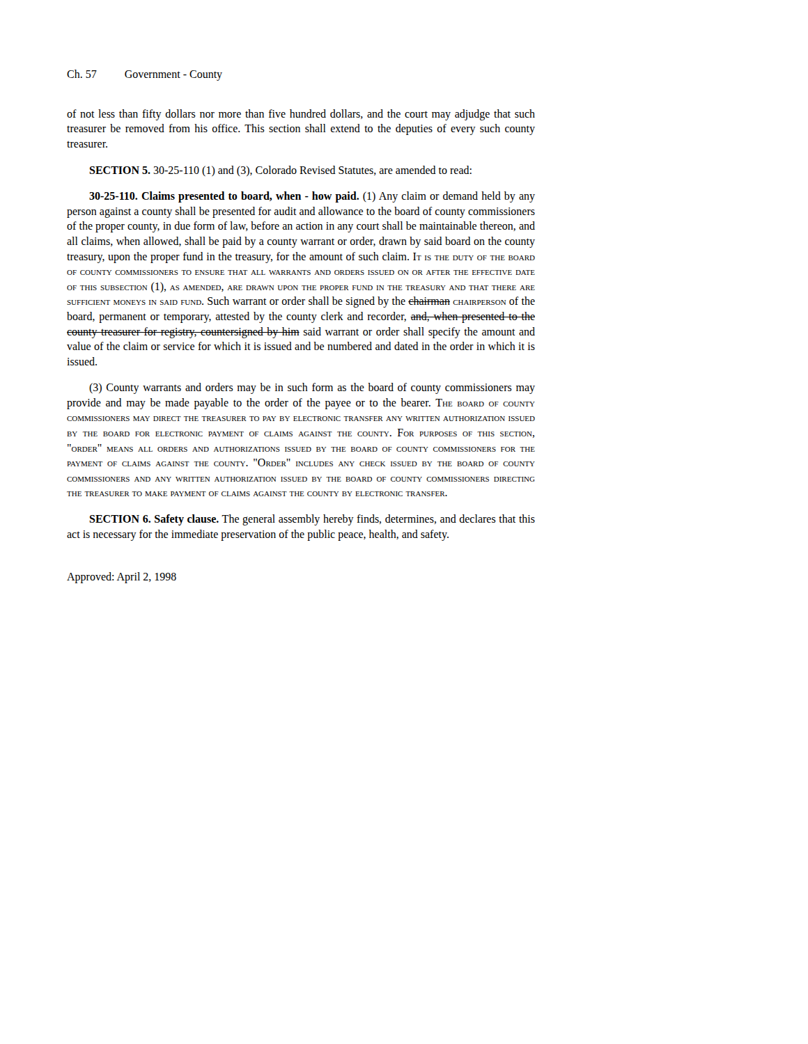Ch. 57 Government - County
of not less than fifty dollars nor more than five hundred dollars, and the court may adjudge that such treasurer be removed from his office. This section shall extend to the deputies of every such county treasurer.
SECTION 5. 30-25-110 (1) and (3), Colorado Revised Statutes, are amended to read:
30-25-110. Claims presented to board, when - how paid. (1) Any claim or demand held by any person against a county shall be presented for audit and allowance to the board of county commissioners of the proper county, in due form of law, before an action in any court shall be maintainable thereon, and all claims, when allowed, shall be paid by a county warrant or order, drawn by said board on the county treasury, upon the proper fund in the treasury, for the amount of such claim. It is the duty of the board of county commissioners to ensure that all warrants and orders issued on or after the effective date of this subsection (1), as amended, are drawn upon the proper fund in the treasury and that there are sufficient moneys in said fund. Such warrant or order shall be signed by the chairman chairperson of the board, permanent or temporary, attested by the county clerk and recorder, and, when presented to the county treasurer for registry, countersigned by him said warrant or order shall specify the amount and value of the claim or service for which it is issued and be numbered and dated in the order in which it is issued.
(3) County warrants and orders may be in such form as the board of county commissioners may provide and may be made payable to the order of the payee or to the bearer. The board of county commissioners may direct the treasurer to pay by electronic transfer any written authorization issued by the board for electronic payment of claims against the county. For purposes of this section, "order" means all orders and authorizations issued by the board of county commissioners for the payment of claims against the county. "Order" includes any check issued by the board of county commissioners and any written authorization issued by the board of county commissioners directing the treasurer to make payment of claims against the county by electronic transfer.
SECTION 6. Safety clause. The general assembly hereby finds, determines, and declares that this act is necessary for the immediate preservation of the public peace, health, and safety.
Approved: April 2, 1998